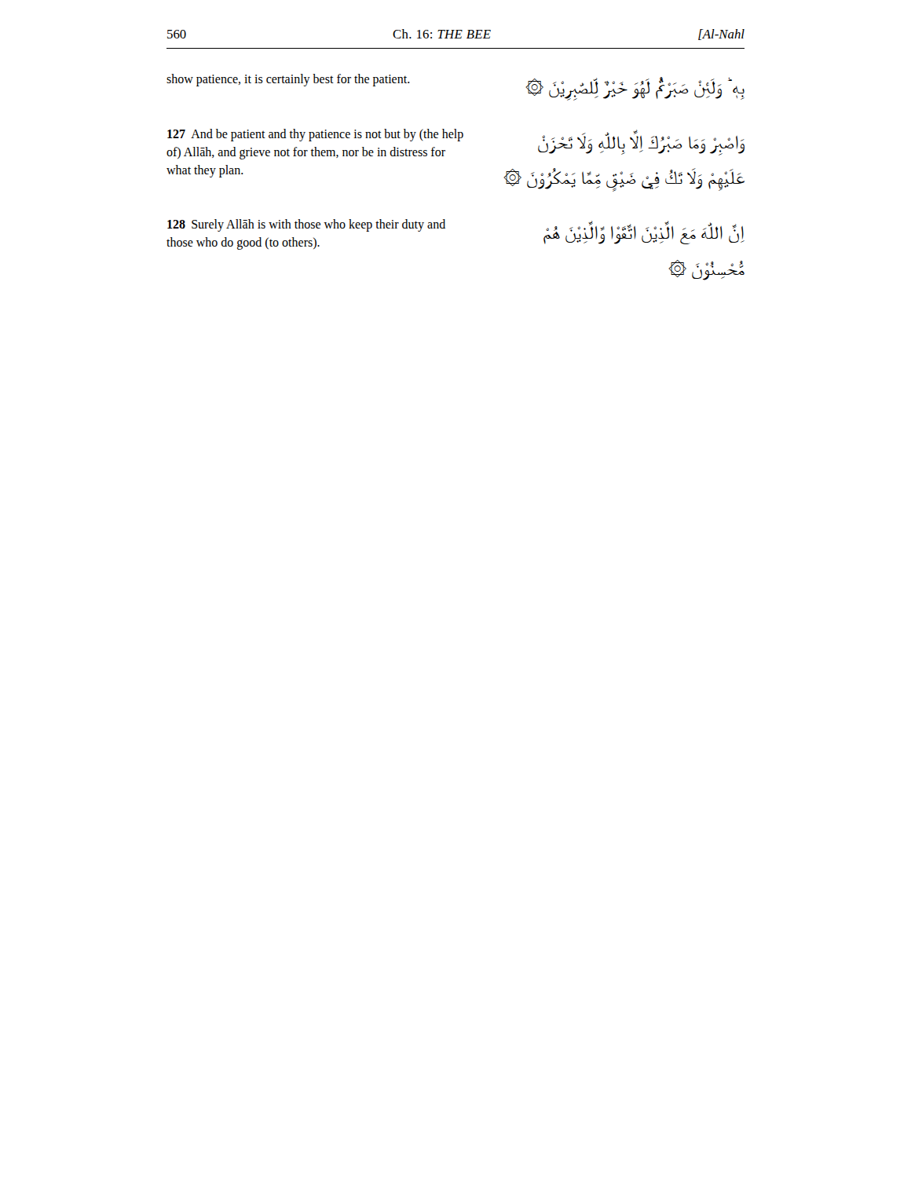560 Ch. 16: THE BEE [Al-Nahl
show patience, it is certainly best for the patient.
بِهٖ ؕ وَلَئِنْ صَبَرْتُمْ لَهُوَ خَيْرٌ لِّلصّٰبِرِيْنَ ۞
127 And be patient and thy patience is not but by (the help of) Allāh, and grieve not for them, nor be in distress for what they plan.
وَاصْبِرْ وَمَا صَبْرُكَ اِلَّا بِاللّٰهِ وَلَا تَحْزَنْ عَلَيْهِمْ وَلَا تَكُ فِيْ ضَيْقٍ مِّمَّا يَمْكُرُوْنَ ۞
128 Surely Allāh is with those who keep their duty and those who do good (to others).
اِنَّ اللّٰهَ مَعَ الَّذِيْنَ اتَّقَوْا وَّالَّذِيْنَ هُمْ مُّحْسِنُوْنَ ۞